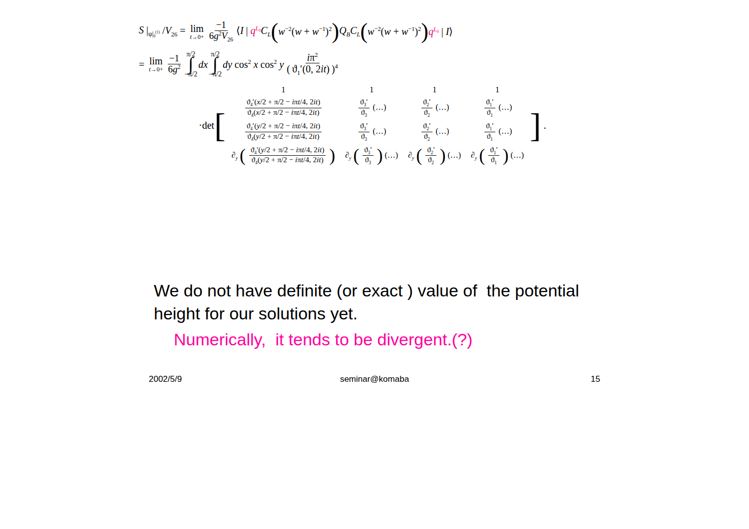S |ψ|0(1) /V26 = lim t→0+ −16g2V26 ⟨I | qL0 CL ( w−2(w + w−1)2 ) QB CL ( w−2(w + w−1)2 ) qL0 | I⟩
= lim t→0+ −16g2 π/2∫−π/2 dx π/2∫−π/2 dy cos2 x cos2 y iπ2 ( ϑ1′(0, 2it) )4
·det [
| 1 | 1 | 1 | 1 |
| ϑ 4 ′( x /2 + π/2 − i π t /4, 2 it ) ϑ 4 ( x /2 + π/2 − i π t /4, 2 it ) | ϑ 3 ′ ϑ 3 (…) | ϑ 2 ′ ϑ 2 (…) | ϑ 1 ′ ϑ 1 (…) |
| ϑ 4 ′( y /2 + π/2 − i π t /4, 2 it ) ϑ 4 ( y /2 + π/2 − i π t /4, 2 it ) | ϑ 3 ′ ϑ 3 (…) | ϑ 2 ′ ϑ 2 (…) | ϑ 1 ′ ϑ 1 (…) |
| ∂ y ( ϑ 4 ′( y /2 + π/2 − i π t /4, 2 it ) ϑ 4 ( y /2 + π/2 − i π t /4, 2 it ) ) | ∂ y ( ϑ 3 ′ ϑ 3 ) (…) | ∂ y ( ϑ 2 ′ ϑ 2 ) (…) | ∂ y ( ϑ 1 ′ ϑ 1 ) (…) |
] .
We do not have definite (or exact ) value of the potential height for our solutions yet. Numerically, it tends to be divergent.(?)
2002/5/9 seminar@komaba 15